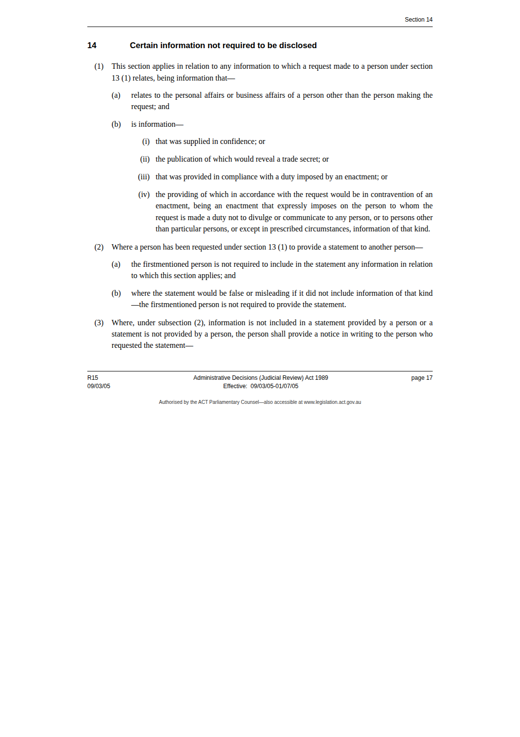Section 14
14 Certain information not required to be disclosed
(1)
This section applies in relation to any information to which a request made to a person under section 13 (1) relates, being information that—
(a) relates to the personal affairs or business affairs of a person other than the person making the request; and
(b)
is information—
(i) that was supplied in confidence; or
(ii) the publication of which would reveal a trade secret; or
(iii) that was provided in compliance with a duty imposed by an enactment; or
(iv) the providing of which in accordance with the request would be in contravention of an enactment, being an enactment that expressly imposes on the person to whom the request is made a duty not to divulge or communicate to any person, or to persons other than particular persons, or except in prescribed circumstances, information of that kind.
(2)
Where a person has been requested under section 13 (1) to provide a statement to another person—
(a) the firstmentioned person is not required to include in the statement any information in relation to which this section applies; and
(b) where the statement would be false or misleading if it did not include information of that kind—the firstmentioned person is not required to provide the statement.
(3) Where, under subsection (2), information is not included in a statement provided by a person or a statement is not provided by a person, the person shall provide a notice in writing to the person who requested the statement—
R15
09/03/05
Administrative Decisions (Judicial Review) Act 1989
Effective: 09/03/05-01/07/05
page 17
Authorised by the ACT Parliamentary Counsel—also accessible at www.legislation.act.gov.au